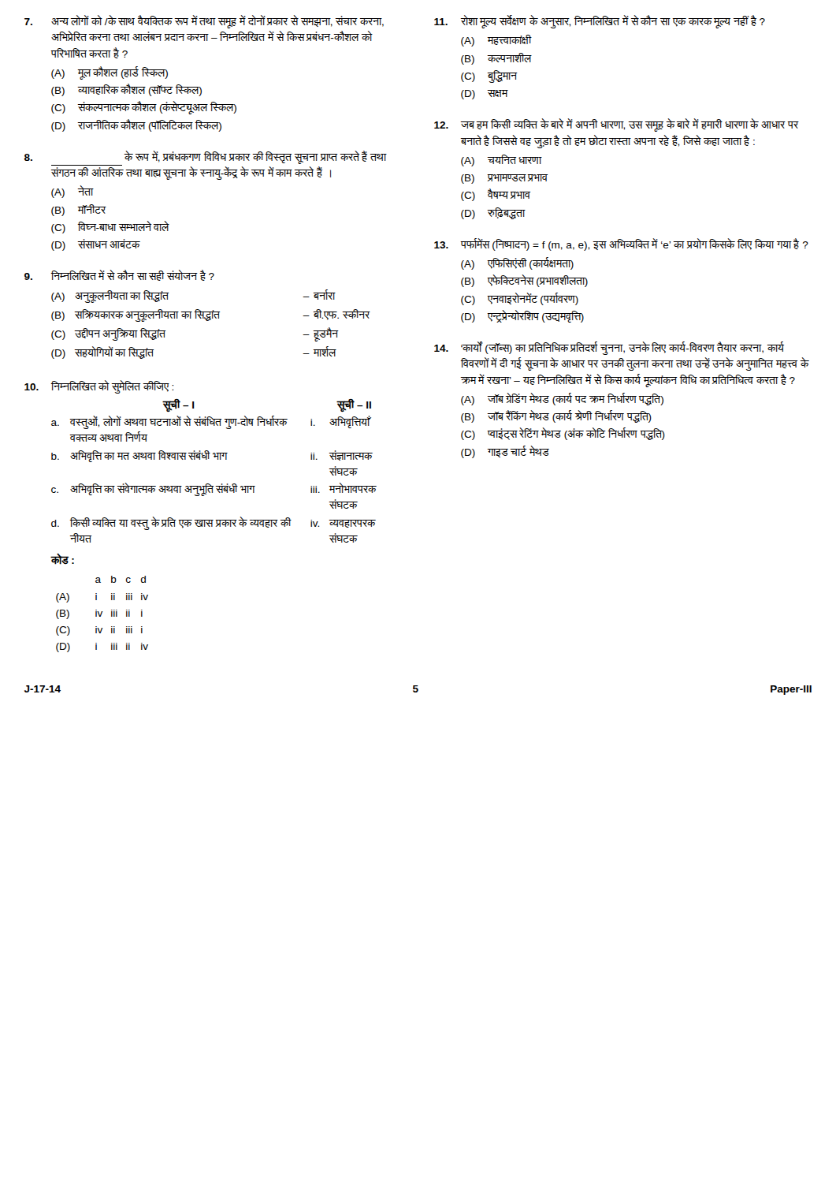7.
अन्य लोगों को /के साथ वैयक्तिक रूप में तथा समूह में दोनों प्रकार से समझना, संचार करना, अभिप्रेरित करना तथा आलंबन प्रदान करना – निम्नलिखित में से किस प्रबंधन-कौशल को परिभाषित करता है ?
(A)
मूल कौशल (हार्ड स्किल)
(B)
व्यावहारिक कौशल (सॉफ्ट स्किल)
(C)
संकल्पनात्मक कौशल (कंसेप्ट्यूअल स्किल)
(D)
राजनीतिक कौशल (पॉलिटिकल स्किल)
8.
के रूप में, प्रबंधकगण विविध प्रकार की विस्तृत सूचना प्राप्त करते हैं तथा संगठन की आंतरिक तथा बाह्य सूचना के स्नायु-केंद्र के रूप में काम करते हैं ।
(A)
नेता
(B)
मॉनीटर
(C)
विघ्न-बाधा सम्भालने वाले
(D)
संसाधन आबंटक
9.
निम्नलिखित में से कौन सा सही संयोजन है ?
| (A) | अनुकूलनीयता का सिद्धांत | – | बर्नारा |
| (B) | सक्रियकारक अनुकूलनीयता का सिद्धांत | – | बी.एफ. स्कीनर |
| (C) | उद्दीपन अनुक्रिया सिद्धांत | – | हूडमैन |
| (D) | सहयोगियों का सिद्धांत | – | मार्शल |
10.
निम्नलिखित को सुमेलित कीजिए :
| सूची – I | सूची – II |
| a. | वस्तुओं, लोगों अथवा घटनाओं से संबंधित गुण-दोष निर्धारक वक्तव्य अथवा निर्णय | i. | अभिवृत्तियाँ |
| b. | अभिवृत्ति का मत अथवा विश्वास संबंधी भाग | ii. | संज्ञानात्मक संघटक |
| c. | अभिवृत्ति का संवेगात्मक अथवा अनुभूति संबंधी भाग | iii. | मनोभावपरक संघटक |
| d. | किसी व्यक्ति या वस्तु के प्रति एक खास प्रकार के व्यवहार की नीयत | iv. | व्यवहारपरक संघटक |
कोड :
| | a | b | c | d |
| (A) | i | ii | iii | iv |
| (B) | iv | iii | ii | i |
| (C) | iv | ii | iii | i |
| (D) | i | iii | ii | iv |
11.
रोशा मूल्य सर्वेक्षण के अनुसार, निम्नलिखित में से कौन सा एक कारक मूल्य नहीं है ?
(A)
महत्त्वाकांक्षी
(B)
कल्पनाशील
(C)
बुद्धिमान
(D)
सक्षम
12.
जब हम किसी व्यक्ति के बारे में अपनी धारणा, उस समूह के बारे में हमारी धारणा के आधार पर बनाते है जिससे वह जुड़ा है तो हम छोटा रास्ता अपना रहे हैं, जिसे कहा जाता है :
(A)
चयनित धारणा
(B)
प्रभामण्डल प्रभाव
(C)
वैषम्य प्रभाव
(D)
रुढ़िबद्धता
13.
पर्फामेंस (निष्पादन) = f (m, a, e), इस अभिव्यक्ति में ‘e’ का प्रयोग किसके लिए किया गया है ?
(A)
एफिसिएंसी (कार्यक्षमता)
(B)
एफेक्टिवनेस (प्रभावशीलता)
(C)
एनवाइरोनमेंट (पर्यावरण)
(D)
एन्ट्रप्रेन्योरशिप (उद्यमवृत्ति)
14.
‘कार्यों (जॉब्स) का प्रतिनिधिक प्रतिदर्श चुनना, उनके लिए कार्य-विवरण तैयार करना, कार्य विवरणों में दी गई सूचना के आधार पर उनकी तुलना करना तथा उन्हें उनके अनुमानित महत्त्व के क्रम में रखना’ – यह निम्नलिखित में से किस कार्य मूल्यांकन विधि का प्रतिनिधित्व करता है ?
(A)
जॉब ग्रेडिंग मेथड (कार्य पद क्रम निर्धारण पद्धति)
(B)
जॉब रैंकिंग मेथड (कार्य श्रेणी निर्धारण पद्धति)
(C)
प्वाइंट्स रेटिंग मेथड (अंक कोटि निर्धारण पद्धति)
(D)
गाइड चार्ट मेथड
J-17-14
5
Paper-III